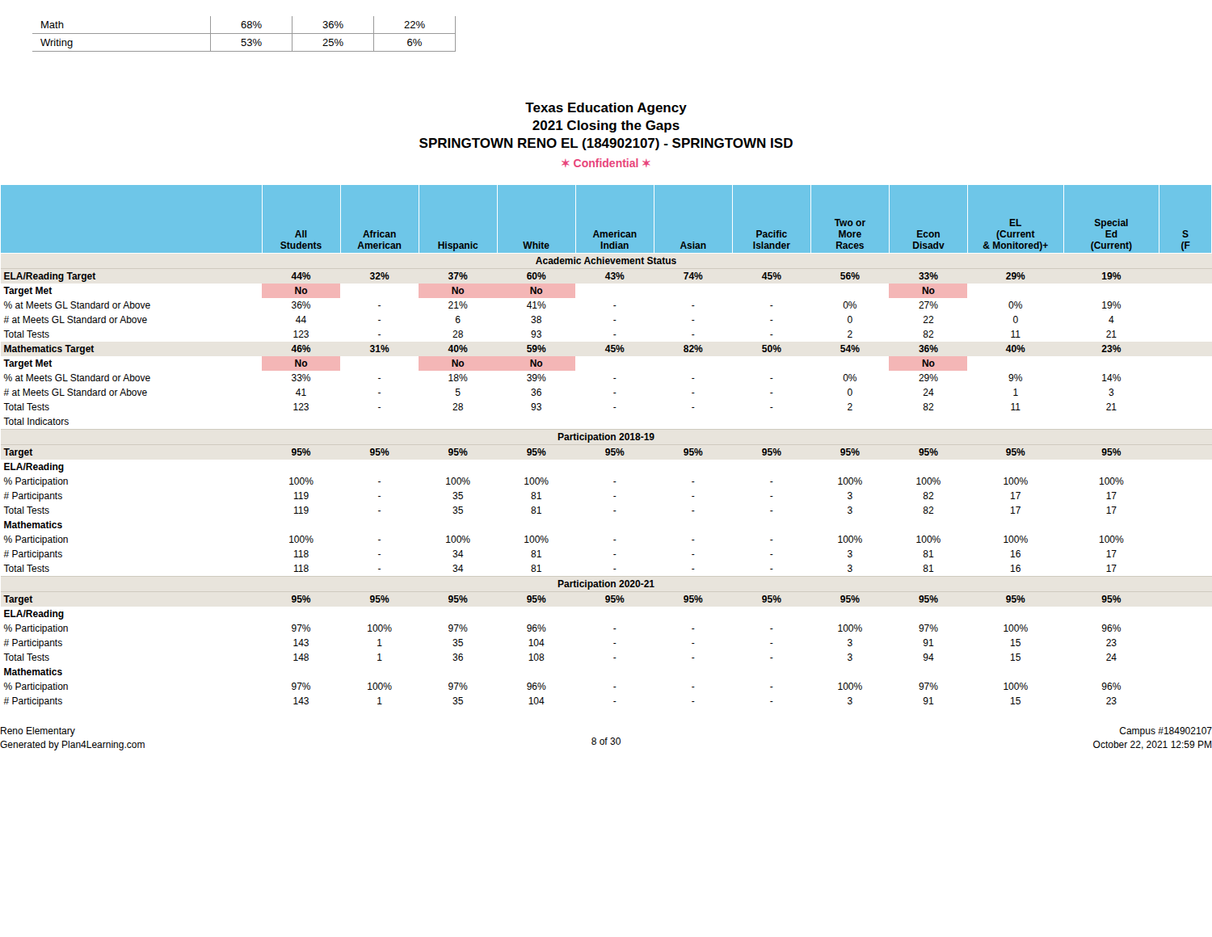| Math | 68% | 36% | 22% |
| Writing | 53% | 25% | 6% |
Texas Education Agency
2021 Closing the Gaps
SPRINGTOWN RENO EL (184902107) - SPRINGTOWN ISD
✶ Confidential ✶
| | All Students | African American | Hispanic | White | American Indian | Asian | Pacific Islander | Two or More Races | Econ Disadv | EL (Current & Monitored)+ | Special Ed (Current) | S (F |
| --- | --- | --- | --- | --- | --- | --- | --- | --- | --- | --- | --- | --- |
| Academic Achievement Status |
| ELA/Reading Target | 44% | 32% | 37% | 60% | 43% | 74% | 45% | 56% | 33% | 29% | 19% | |
| Target Met | No | | No | No | | | | | No | | | |
| % at Meets GL Standard or Above | 36% | - | 21% | 41% | - | - | - | 0% | 27% | 0% | 19% | |
| # at Meets GL Standard or Above | 44 | - | 6 | 38 | - | - | - | 0 | 22 | 0 | 4 | |
| Total Tests | 123 | - | 28 | 93 | - | - | - | 2 | 82 | 11 | 21 | |
| Mathematics Target | 46% | 31% | 40% | 59% | 45% | 82% | 50% | 54% | 36% | 40% | 23% | |
| Target Met | No | | No | No | | | | | No | | | |
| % at Meets GL Standard or Above | 33% | - | 18% | 39% | - | - | - | 0% | 29% | 9% | 14% | |
| # at Meets GL Standard or Above | 41 | - | 5 | 36 | - | - | - | 0 | 24 | 1 | 3 | |
| Total Tests | 123 | - | 28 | 93 | - | - | - | 2 | 82 | 11 | 21 | |
| Total Indicators | | | | | | | | | | | | |
| Participation 2018-19 |
| Target | 95% | 95% | 95% | 95% | 95% | 95% | 95% | 95% | 95% | 95% | 95% | |
| ELA/Reading | | | | | | | | | | | | |
| % Participation | 100% | - | 100% | 100% | - | - | - | 100% | 100% | 100% | 100% | |
| # Participants | 119 | - | 35 | 81 | - | - | - | 3 | 82 | 17 | 17 | |
| Total Tests | 119 | - | 35 | 81 | - | - | - | 3 | 82 | 17 | 17 | |
| Mathematics | | | | | | | | | | | | |
| % Participation | 100% | - | 100% | 100% | - | - | - | 100% | 100% | 100% | 100% | |
| # Participants | 118 | - | 34 | 81 | - | - | - | 3 | 81 | 16 | 17 | |
| Total Tests | 118 | - | 34 | 81 | - | - | - | 3 | 81 | 16 | 17 | |
| Participation 2020-21 |
| Target | 95% | 95% | 95% | 95% | 95% | 95% | 95% | 95% | 95% | 95% | 95% | |
| ELA/Reading | | | | | | | | | | | | |
| % Participation | 97% | 100% | 97% | 96% | - | - | - | 100% | 97% | 100% | 96% | |
| # Participants | 143 | 1 | 35 | 104 | - | - | - | 3 | 91 | 15 | 23 | |
| Total Tests | 148 | 1 | 36 | 108 | - | - | - | 3 | 94 | 15 | 24 | |
| Mathematics | | | | | | | | | | | | |
| % Participation | 97% | 100% | 97% | 96% | - | - | - | 100% | 97% | 100% | 96% | |
| # Participants | 143 | 1 | 35 | 104 | - | - | - | 3 | 91 | 15 | 23 | |
Reno Elementary
Generated by Plan4Learning.com
8 of 30
Campus #184902107
October 22, 2021 12:59 PM